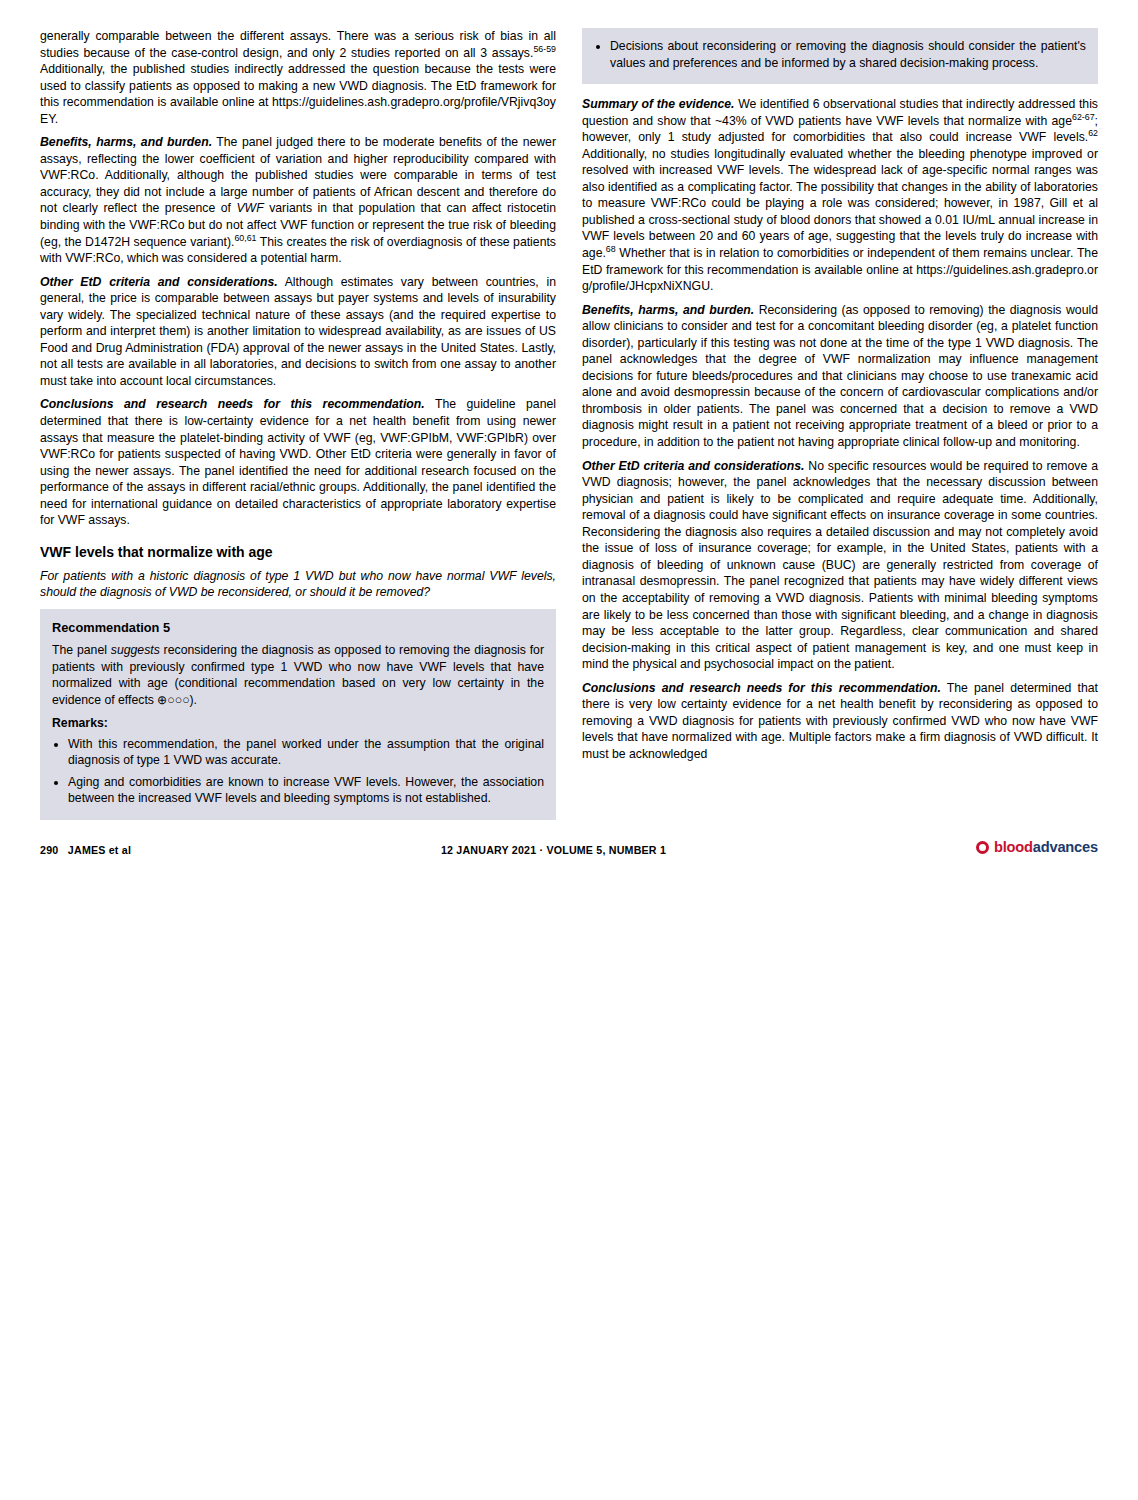generally comparable between the different assays. There was a serious risk of bias in all studies because of the case-control design, and only 2 studies reported on all 3 assays.56-59 Additionally, the published studies indirectly addressed the question because the tests were used to classify patients as opposed to making a new VWD diagnosis. The EtD framework for this recommendation is available online at https://guidelines.ash.gradepro.org/profile/VRjivq3oyEY.
Benefits, harms, and burden. The panel judged there to be moderate benefits of the newer assays, reflecting the lower coefficient of variation and higher reproducibility compared with VWF:RCo. Additionally, although the published studies were comparable in terms of test accuracy, they did not include a large number of patients of African descent and therefore do not clearly reflect the presence of VWF variants in that population that can affect ristocetin binding with the VWF:RCo but do not affect VWF function or represent the true risk of bleeding (eg, the D1472H sequence variant).60,61 This creates the risk of overdiagnosis of these patients with VWF:RCo, which was considered a potential harm.
Other EtD criteria and considerations. Although estimates vary between countries, in general, the price is comparable between assays but payer systems and levels of insurability vary widely. The specialized technical nature of these assays (and the required expertise to perform and interpret them) is another limitation to widespread availability, as are issues of US Food and Drug Administration (FDA) approval of the newer assays in the United States. Lastly, not all tests are available in all laboratories, and decisions to switch from one assay to another must take into account local circumstances.
Conclusions and research needs for this recommendation. The guideline panel determined that there is low-certainty evidence for a net health benefit from using newer assays that measure the platelet-binding activity of VWF (eg, VWF:GPIbM, VWF:GPIbR) over VWF:RCo for patients suspected of having VWD. Other EtD criteria were generally in favor of using the newer assays. The panel identified the need for additional research focused on the performance of the assays in different racial/ethnic groups. Additionally, the panel identified the need for international guidance on detailed characteristics of appropriate laboratory expertise for VWF assays.
VWF levels that normalize with age
For patients with a historic diagnosis of type 1 VWD but who now have normal VWF levels, should the diagnosis of VWD be reconsidered, or should it be removed?
Recommendation 5
The panel suggests reconsidering the diagnosis as opposed to removing the diagnosis for patients with previously confirmed type 1 VWD who now have VWF levels that have normalized with age (conditional recommendation based on very low certainty in the evidence of effects ⊕○○○).
Remarks:
With this recommendation, the panel worked under the assumption that the original diagnosis of type 1 VWD was accurate.
Aging and comorbidities are known to increase VWF levels. However, the association between the increased VWF levels and bleeding symptoms is not established.
Decisions about reconsidering or removing the diagnosis should consider the patient's values and preferences and be informed by a shared decision-making process.
Summary of the evidence. We identified 6 observational studies that indirectly addressed this question and show that ~43% of VWD patients have VWF levels that normalize with age62-67; however, only 1 study adjusted for comorbidities that also could increase VWF levels.62 Additionally, no studies longitudinally evaluated whether the bleeding phenotype improved or resolved with increased VWF levels. The widespread lack of age-specific normal ranges was also identified as a complicating factor. The possibility that changes in the ability of laboratories to measure VWF:RCo could be playing a role was considered; however, in 1987, Gill et al published a cross-sectional study of blood donors that showed a 0.01 IU/mL annual increase in VWF levels between 20 and 60 years of age, suggesting that the levels truly do increase with age.68 Whether that is in relation to comorbidities or independent of them remains unclear. The EtD framework for this recommendation is available online at https://guidelines.ash.gradepro.org/profile/JHcpxNiXNGU.
Benefits, harms, and burden. Reconsidering (as opposed to removing) the diagnosis would allow clinicians to consider and test for a concomitant bleeding disorder (eg, a platelet function disorder), particularly if this testing was not done at the time of the type 1 VWD diagnosis. The panel acknowledges that the degree of VWF normalization may influence management decisions for future bleeds/procedures and that clinicians may choose to use tranexamic acid alone and avoid desmopressin because of the concern of cardiovascular complications and/or thrombosis in older patients. The panel was concerned that a decision to remove a VWD diagnosis might result in a patient not receiving appropriate treatment of a bleed or prior to a procedure, in addition to the patient not having appropriate clinical follow-up and monitoring.
Other EtD criteria and considerations. No specific resources would be required to remove a VWD diagnosis; however, the panel acknowledges that the necessary discussion between physician and patient is likely to be complicated and require adequate time. Additionally, removal of a diagnosis could have significant effects on insurance coverage in some countries. Reconsidering the diagnosis also requires a detailed discussion and may not completely avoid the issue of loss of insurance coverage; for example, in the United States, patients with a diagnosis of bleeding of unknown cause (BUC) are generally restricted from coverage of intranasal desmopressin. The panel recognized that patients may have widely different views on the acceptability of removing a VWD diagnosis. Patients with minimal bleeding symptoms are likely to be less concerned than those with significant bleeding, and a change in diagnosis may be less acceptable to the latter group. Regardless, clear communication and shared decision-making in this critical aspect of patient management is key, and one must keep in mind the physical and psychosocial impact on the patient.
Conclusions and research needs for this recommendation. The panel determined that there is very low certainty evidence for a net health benefit by reconsidering as opposed to removing a VWD diagnosis for patients with previously confirmed VWD who now have VWF levels that have normalized with age. Multiple factors make a firm diagnosis of VWD difficult. It must be acknowledged
290 JAMES et al
12 JANUARY 2021 · VOLUME 5, NUMBER 1
bloodadvances